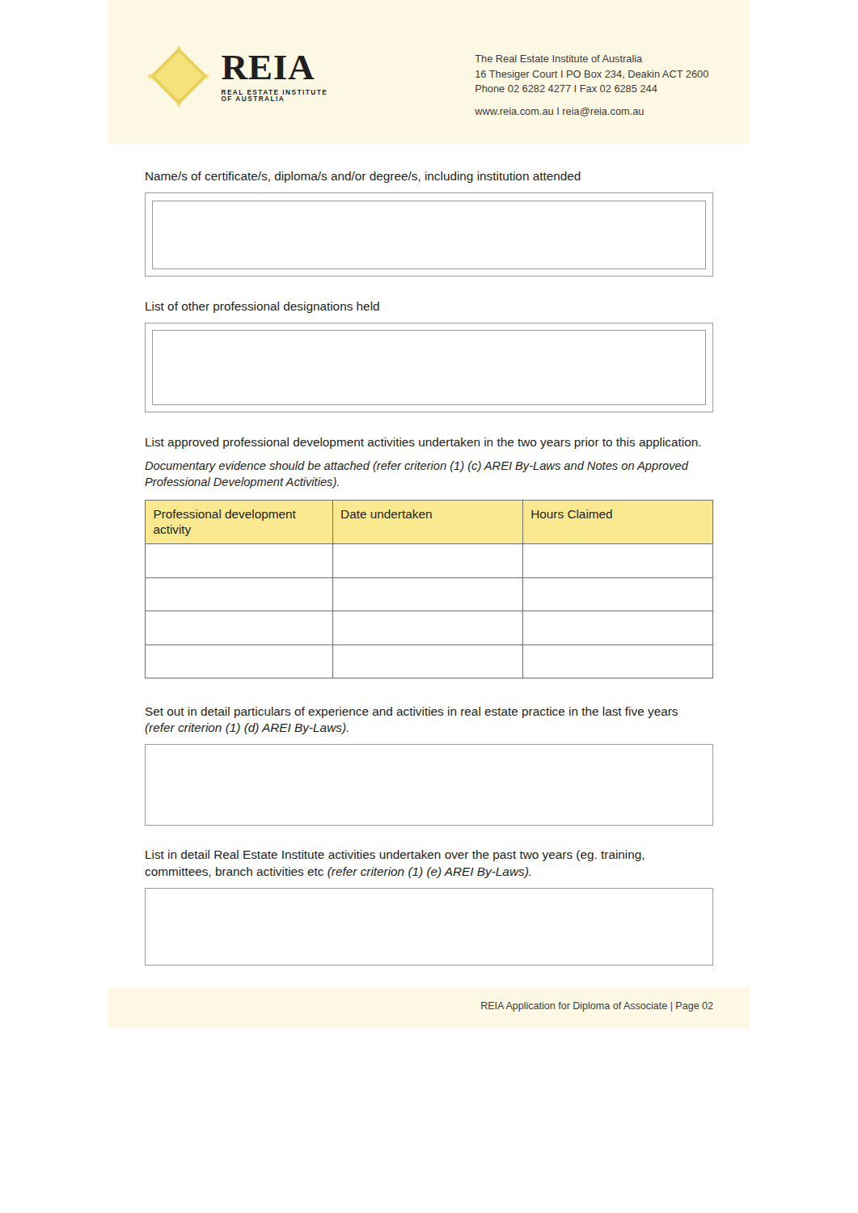REIA
REAL ESTATE INSTITUTE OF AUSTRALIA
The Real Estate Institute of Australia
16 Thesiger Court I PO Box 234, Deakin ACT 2600
Phone 02 6282 4277 I Fax 02 6285 244
www.reia.com.au I reia@reia.com.au
Name/s of certificate/s, diploma/s and/or degree/s, including institution attended
List of other professional designations held
List approved professional development activities undertaken in the two years prior to this application.
Documentary evidence should be attached (refer criterion (1) (c) AREI By-Laws and Notes on Approved Professional Development Activities).
| Professional development activity | Date undertaken | Hours Claimed |
| --- | --- | --- |
Set out in detail particulars of experience and activities in real estate practice in the last five years
(refer criterion (1) (d) AREI By-Laws).
List in detail Real Estate Institute activities undertaken over the past two years (eg. training, committees, branch activities etc (refer criterion (1) (e) AREI By-Laws).
REIA Application for Diploma of Associate | Page 02